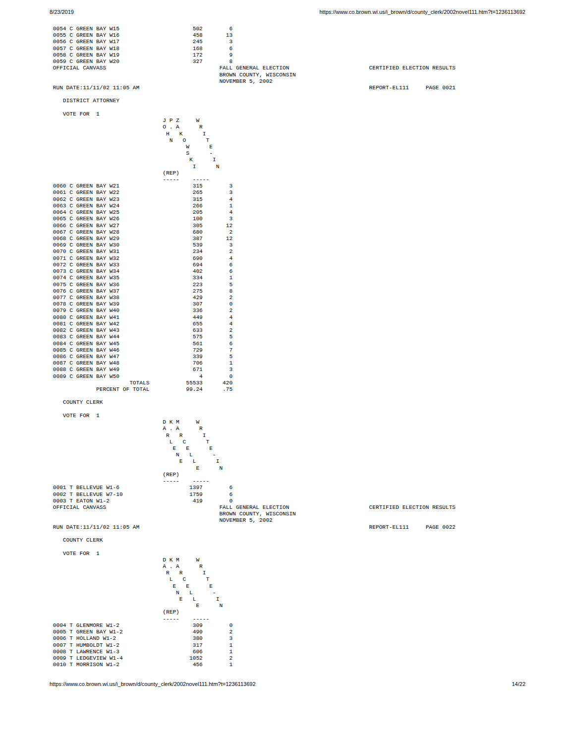8/23/2019 https://www.co.brown.wi.us/i_brown/d/county_clerk/2002novel111.htm?t=1236113692
 0054 C GREEN BAY W15                      502        6
 0055 C GREEN BAY W16                      458       13
 0056 C GREEN BAY W17                      245        3
 0057 C GREEN BAY W18                      168        6
 0058 C GREEN BAY W19                      172        9
 0059 C GREEN BAY W20                      327        8
 OFFICIAL CANVASS                                  FALL GENERAL ELECTION                        CERTIFIED ELECTION RESULTS
                                                   BROWN COUNTY, WISCONSIN
                                                   NOVEMBER 5, 2002
 RUN DATE:11/11/02 11:05 AM                                                                     REPORT-EL111     PAGE 0021

    DISTRICT ATTORNEY

    VOTE FOR  1
                                  J P Z     W
                                  O . A      R
                                   H   K      I
                                    N   O      T
                                         W      E
                                         S      -
                                          K      I
                                           I      N
                                  (REP)
                                  -----    -----
 0060 C GREEN BAY W21                      315        3
 0061 C GREEN BAY W22                      265        3
 0062 C GREEN BAY W23                      315        4
 0063 C GREEN BAY W24                      266        1
 0064 C GREEN BAY W25                      205        4
 0065 C GREEN BAY W26                      100        3
 0066 C GREEN BAY W27                      305       12
 0067 C GREEN BAY W28                      680        2
 0068 C GREEN BAY W29                      387       12
 0069 C GREEN BAY W30                      539        3
 0070 C GREEN BAY W31                      234        2
 0071 C GREEN BAY W32                      690        4
 0072 C GREEN BAY W33                      694        6
 0073 C GREEN BAY W34                      402        6
 0074 C GREEN BAY W35                      334        1
 0075 C GREEN BAY W36                      223        5
 0076 C GREEN BAY W37                      275        8
 0077 C GREEN BAY W38                      429        2
 0078 C GREEN BAY W39                      307        0
 0079 C GREEN BAY W40                      336        2
 0080 C GREEN BAY W41                      449        4
 0081 C GREEN BAY W42                      655        4
 0082 C GREEN BAY W43                      633        2
 0083 C GREEN BAY W44                      575        5
 0084 C GREEN BAY W45                      561        6
 0085 C GREEN BAY W46                      729        7
 0086 C GREEN BAY W47                      339        5
 0087 C GREEN BAY W48                      706        1
 0088 C GREEN BAY W49                      671        3
 0089 C GREEN BAY W50                        4        0
                        TOTALS           55533      420
              PERCENT OF TOTAL           99.24      .75

    COUNTY CLERK

    VOTE FOR  1
                                  D K M     W
                                  A . A      R
                                   R   R      I
                                    L   C      T
                                     E   E      E
                                      N   L      -
                                       E   L      I
                                            E      N
                                  (REP)
                                  -----    -----
 0001 T BELLEVUE W1-6                     1397        6
 0002 T BELLEVUE W7-10                    1759        6
 0003 T EATON W1-2                         419        0
 OFFICIAL CANVASS                                  FALL GENERAL ELECTION                        CERTIFIED ELECTION RESULTS
                                                   BROWN COUNTY, WISCONSIN
                                                   NOVEMBER 5, 2002
 RUN DATE:11/11/02 11:05 AM                                                                     REPORT-EL111     PAGE 0022

    COUNTY CLERK

    VOTE FOR  1
                                  D K M     W
                                  A . A      R
                                   R   R      I
                                    L   C      T
                                     E   E      E
                                      N   L      -
                                       E   L      I
                                            E      N
                                  (REP)
                                  -----    -----
 0004 T GLENMORE W1-2                      309        0
 0005 T GREEN BAY W1-2                     490        2
 0006 T HOLLAND W1-2                       380        3
 0007 T HUMBOLDT W1-2                      317        1
 0008 T LAWRENCE W1-3                      606        1
 0009 T LEDGEVIEW W1-4                    1052        2
 0010 T MORRISON W1-2                      456        1
https://www.co.brown.wi.us/i_brown/d/county_clerk/2002novel111.htm?t=1236113692 14/22